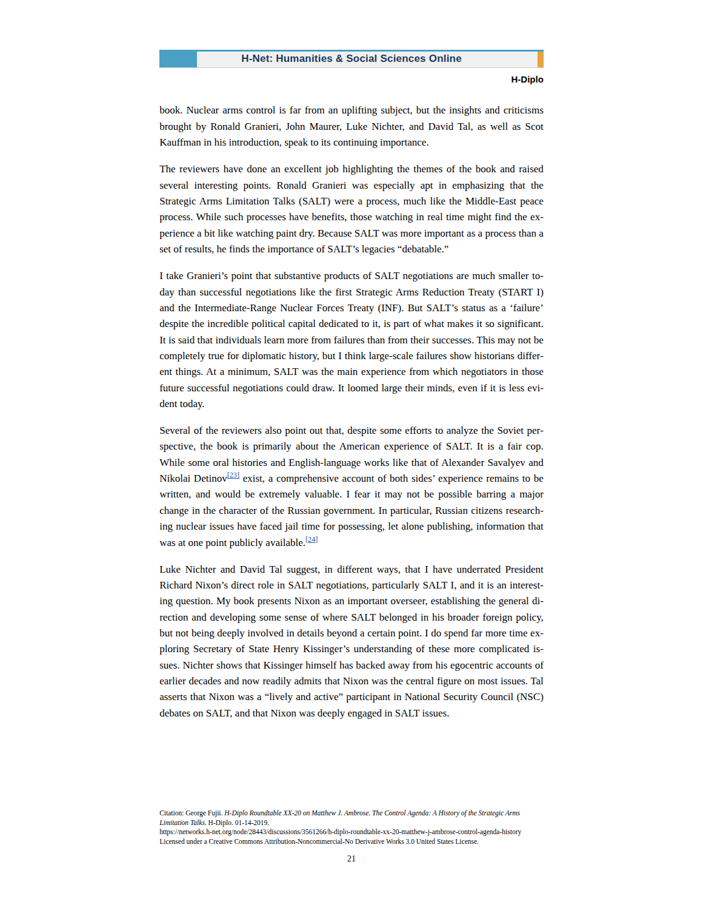H-Net: Humanities & Social Sciences Online
H-Diplo
book. Nuclear arms control is far from an uplifting subject, but the insights and criticisms brought by Ronald Granieri, John Maurer, Luke Nichter, and David Tal, as well as Scot Kauffman in his introduction, speak to its continuing importance.
The reviewers have done an excellent job highlighting the themes of the book and raised several interesting points. Ronald Granieri was especially apt in emphasizing that the Strategic Arms Limitation Talks (SALT) were a process, much like the Middle-East peace process. While such processes have benefits, those watching in real time might find the experience a bit like watching paint dry. Because SALT was more important as a process than a set of results, he finds the importance of SALT’s legacies “debatable.”
I take Granieri’s point that substantive products of SALT negotiations are much smaller today than successful negotiations like the first Strategic Arms Reduction Treaty (START I) and the Intermediate-Range Nuclear Forces Treaty (INF). But SALT’s status as a ‘failure’ despite the incredible political capital dedicated to it, is part of what makes it so significant. It is said that individuals learn more from failures than from their successes. This may not be completely true for diplomatic history, but I think large-scale failures show historians different things. At a minimum, SALT was the main experience from which negotiators in those future successful negotiations could draw. It loomed large their minds, even if it is less evident today.
Several of the reviewers also point out that, despite some efforts to analyze the Soviet perspective, the book is primarily about the American experience of SALT. It is a fair cop. While some oral histories and English-language works like that of Alexander Savalyev and Nikolai Detinov[23] exist, a comprehensive account of both sides’ experience remains to be written, and would be extremely valuable. I fear it may not be possible barring a major change in the character of the Russian government. In particular, Russian citizens researching nuclear issues have faced jail time for possessing, let alone publishing, information that was at one point publicly available.[24]
Luke Nichter and David Tal suggest, in different ways, that I have underrated President Richard Nixon’s direct role in SALT negotiations, particularly SALT I, and it is an interesting question. My book presents Nixon as an important overseer, establishing the general direction and developing some sense of where SALT belonged in his broader foreign policy, but not being deeply involved in details beyond a certain point. I do spend far more time exploring Secretary of State Henry Kissinger’s understanding of these more complicated issues. Nichter shows that Kissinger himself has backed away from his egocentric accounts of earlier decades and now readily admits that Nixon was the central figure on most issues. Tal asserts that Nixon was a “lively and active” participant in National Security Council (NSC) debates on SALT, and that Nixon was deeply engaged in SALT issues.
Citation: George Fujii. H-Diplo Roundtable XX-20 on Matthew J. Ambrose. The Control Agenda: A History of the Strategic Arms Limitation Talks. H-Diplo. 01-14-2019.
https://networks.h-net.org/node/28443/discussions/3561266/h-diplo-roundtable-xx-20-matthew-j-ambrose-control-agenda-history
Licensed under a Creative Commons Attribution-Noncommercial-No Derivative Works 3.0 United States License.
21